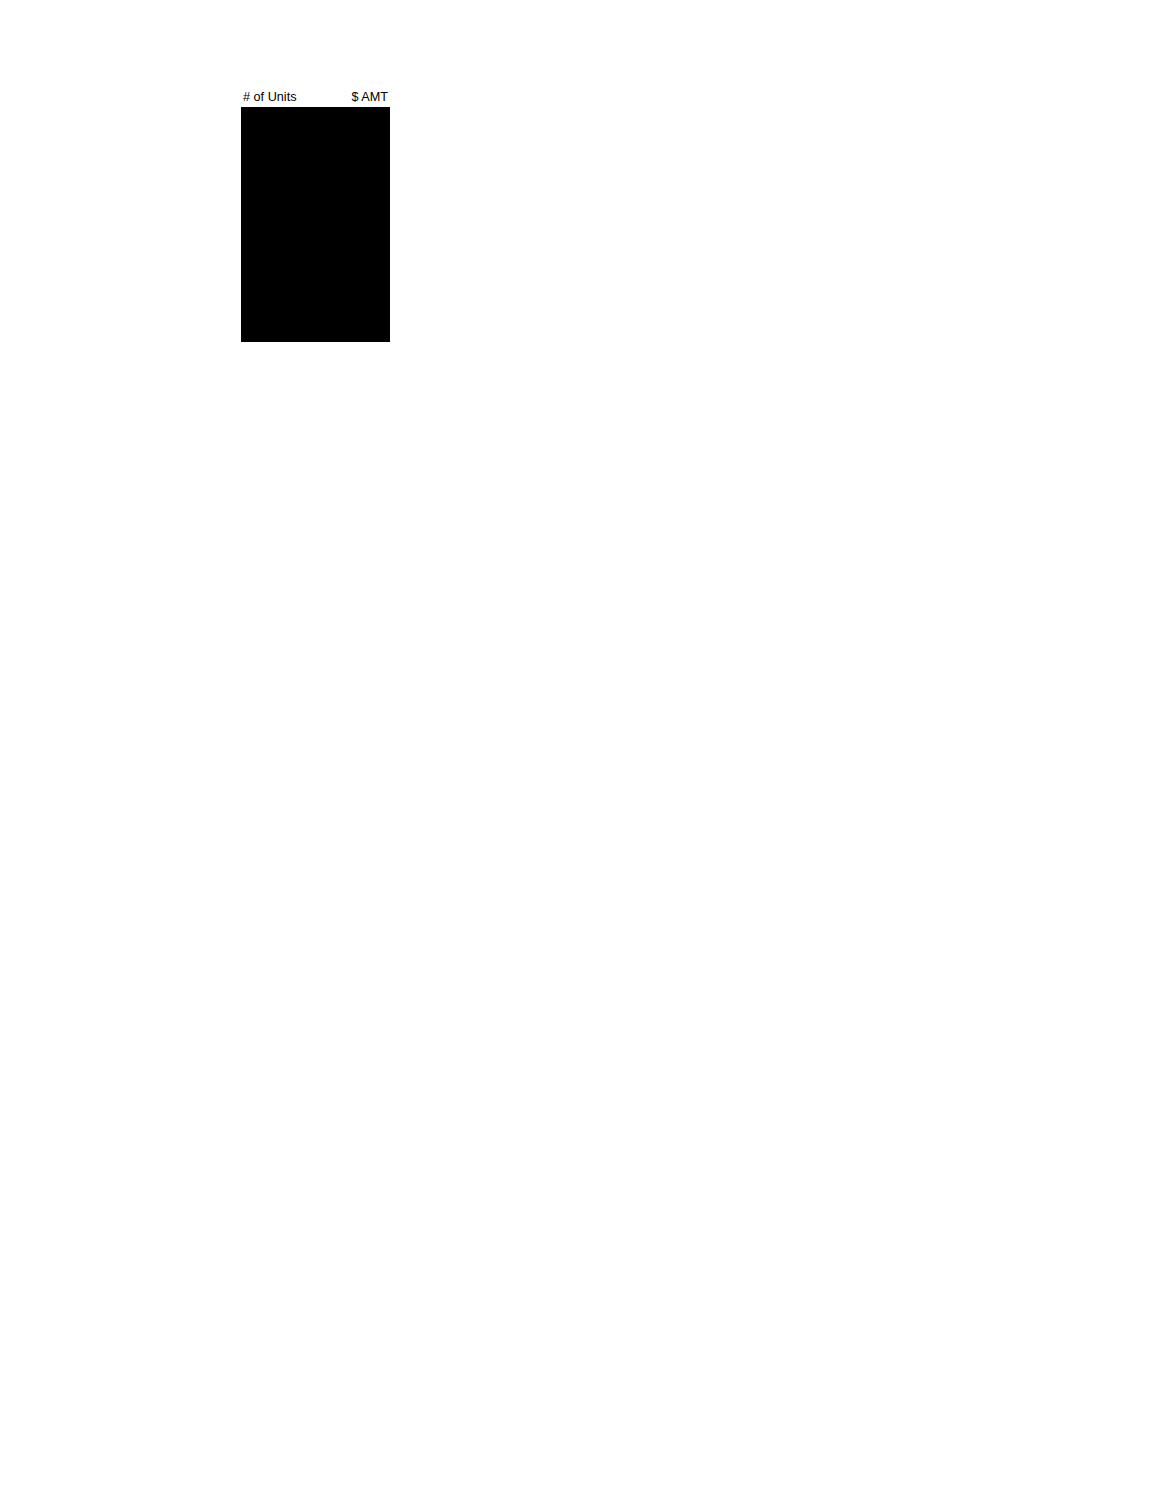# of Units $ AMT